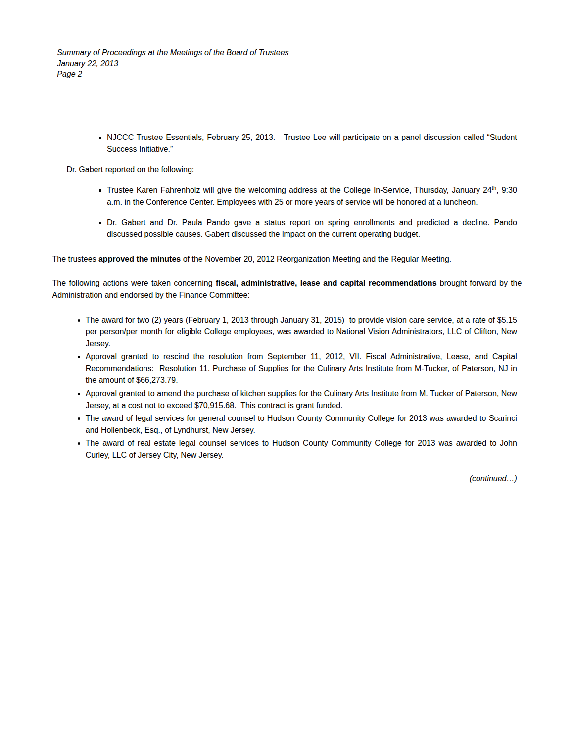Summary of Proceedings at the Meetings of the Board of Trustees
January 22, 2013
Page 2
NJCCC Trustee Essentials, February 25, 2013. Trustee Lee will participate on a panel discussion called “Student Success Initiative.”
Dr. Gabert reported on the following:
Trustee Karen Fahrenholz will give the welcoming address at the College In-Service, Thursday, January 24th, 9:30 a.m. in the Conference Center. Employees with 25 or more years of service will be honored at a luncheon.
Dr. Gabert and Dr. Paula Pando gave a status report on spring enrollments and predicted a decline. Pando discussed possible causes. Gabert discussed the impact on the current operating budget.
The trustees approved the minutes of the November 20, 2012 Reorganization Meeting and the Regular Meeting.
The following actions were taken concerning fiscal, administrative, lease and capital recommendations brought forward by the Administration and endorsed by the Finance Committee:
The award for two (2) years (February 1, 2013 through January 31, 2015) to provide vision care service, at a rate of $5.15 per person/per month for eligible College employees, was awarded to National Vision Administrators, LLC of Clifton, New Jersey.
Approval granted to rescind the resolution from September 11, 2012, VII. Fiscal Administrative, Lease, and Capital Recommendations: Resolution 11. Purchase of Supplies for the Culinary Arts Institute from M-Tucker, of Paterson, NJ in the amount of $66,273.79.
Approval granted to amend the purchase of kitchen supplies for the Culinary Arts Institute from M. Tucker of Paterson, New Jersey, at a cost not to exceed $70,915.68. This contract is grant funded.
The award of legal services for general counsel to Hudson County Community College for 2013 was awarded to Scarinci and Hollenbeck, Esq., of Lyndhurst, New Jersey.
The award of real estate legal counsel services to Hudson County Community College for 2013 was awarded to John Curley, LLC of Jersey City, New Jersey.
(continued…)